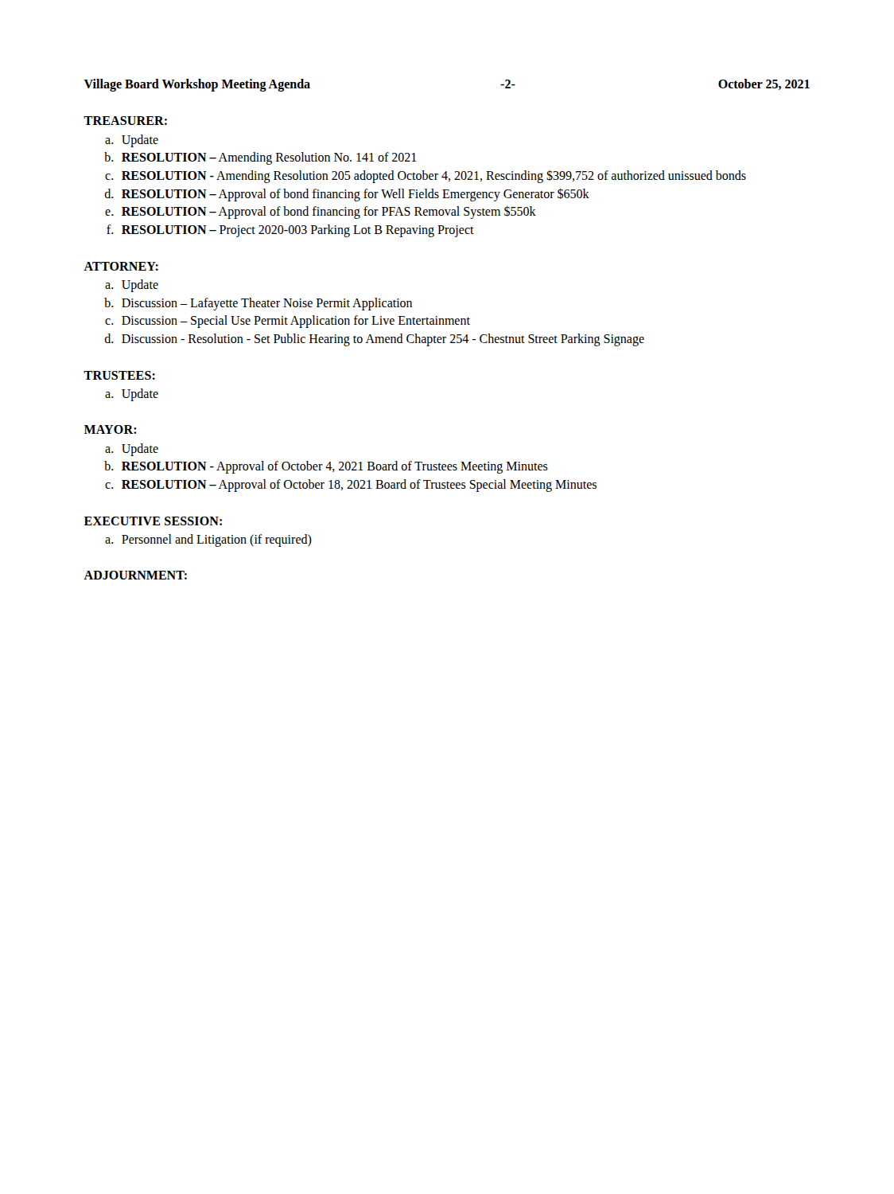Village Board Workshop Meeting Agenda -2- October 25, 2021
TREASURER:
Update
RESOLUTION – Amending Resolution No. 141 of 2021
RESOLUTION - Amending Resolution 205 adopted October 4, 2021, Rescinding $399,752 of authorized unissued bonds
RESOLUTION – Approval of bond financing for Well Fields Emergency Generator $650k
RESOLUTION – Approval of bond financing for PFAS Removal System $550k
RESOLUTION – Project 2020-003 Parking Lot B Repaving Project
ATTORNEY:
Update
Discussion – Lafayette Theater Noise Permit Application
Discussion – Special Use Permit Application for Live Entertainment
Discussion - Resolution - Set Public Hearing to Amend Chapter 254 - Chestnut Street Parking Signage
TRUSTEES:
Update
MAYOR:
Update
RESOLUTION - Approval of October 4, 2021 Board of Trustees Meeting Minutes
RESOLUTION – Approval of October 18, 2021 Board of Trustees Special Meeting Minutes
EXECUTIVE SESSION:
Personnel and Litigation (if required)
ADJOURNMENT: